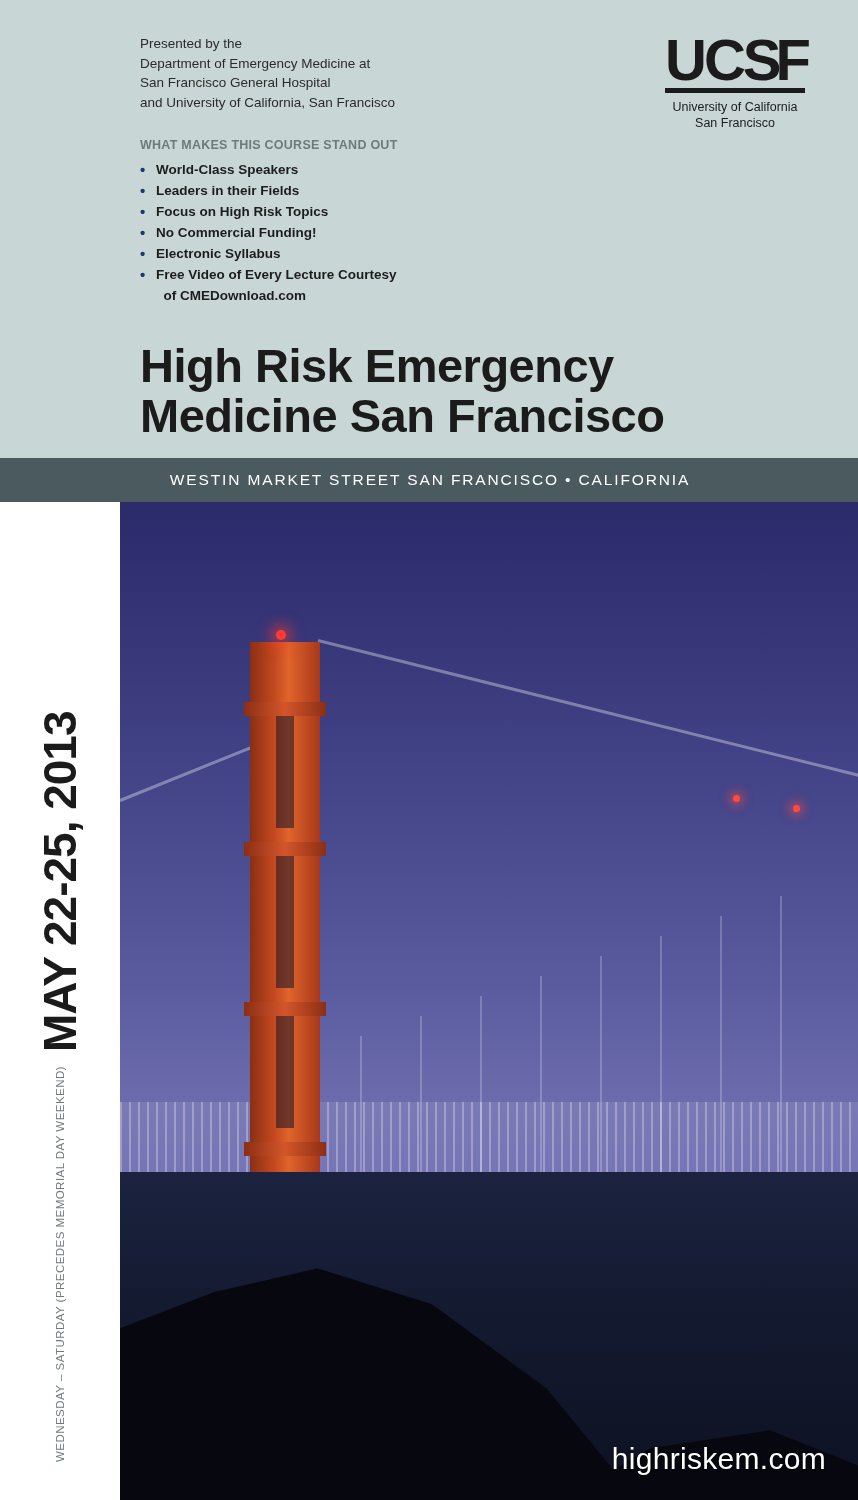UCSF
University of California
San Francisco
Presented by the
Department of Emergency Medicine at
San Francisco General Hospital
and University of California, San Francisco
WHAT MAKES THIS COURSE STAND OUT
World-Class Speakers
Leaders in their Fields
Focus on High Risk Topics
No Commercial Funding!
Electronic Syllabus
Free Video of Every Lecture Courtesy of CMEDownload.com
High Risk Emergency
Medicine San Francisco
WESTIN MARKET STREET SAN FRANCISCO • CALIFORNIA
WEDNESDAY – SATURDAY (PRECEDES MEMORIAL DAY WEEKEND) MAY 22-25, 2013
highriskem.com